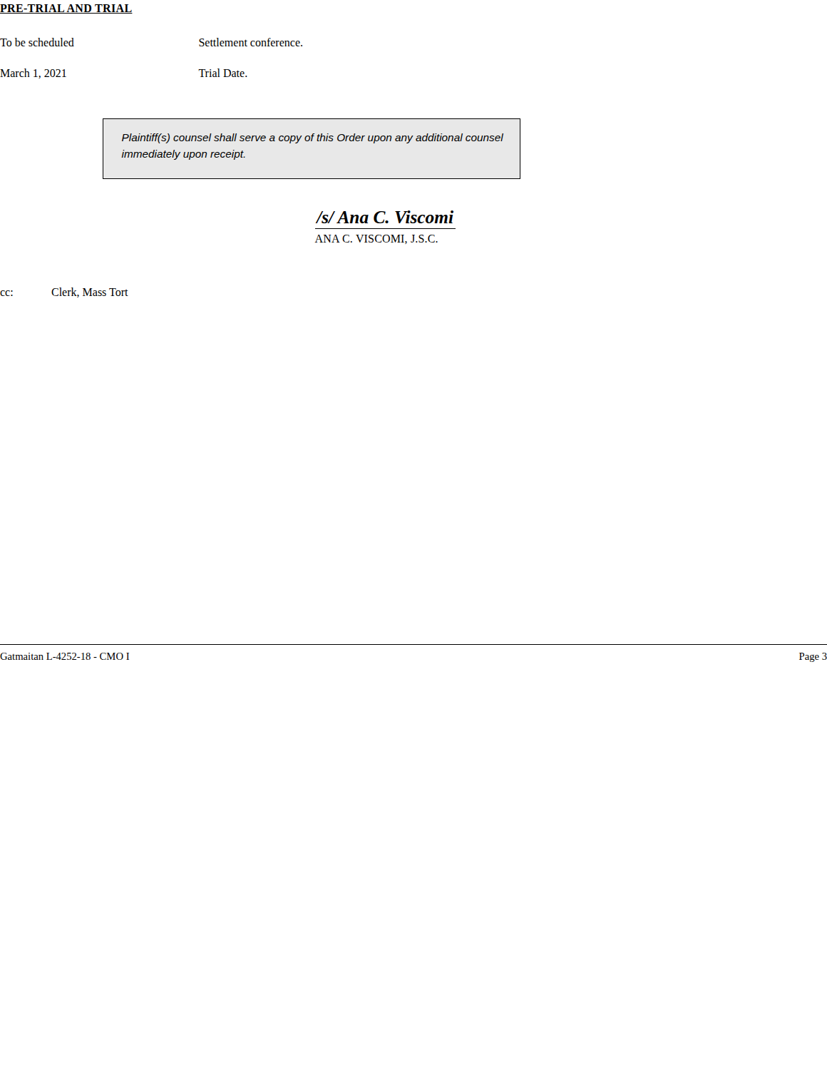PRE-TRIAL AND TRIAL
| To be scheduled | Settlement conference. |
| March 1, 2021 | Trial Date. |
Plaintiff(s) counsel shall serve a copy of this Order upon any additional counsel immediately upon receipt.
/s/ Ana C. Viscomi
ANA C. VISCOMI, J.S.C.
cc: Clerk, Mass Tort
Gatmaitan L-4252-18 - CMO I Page 3